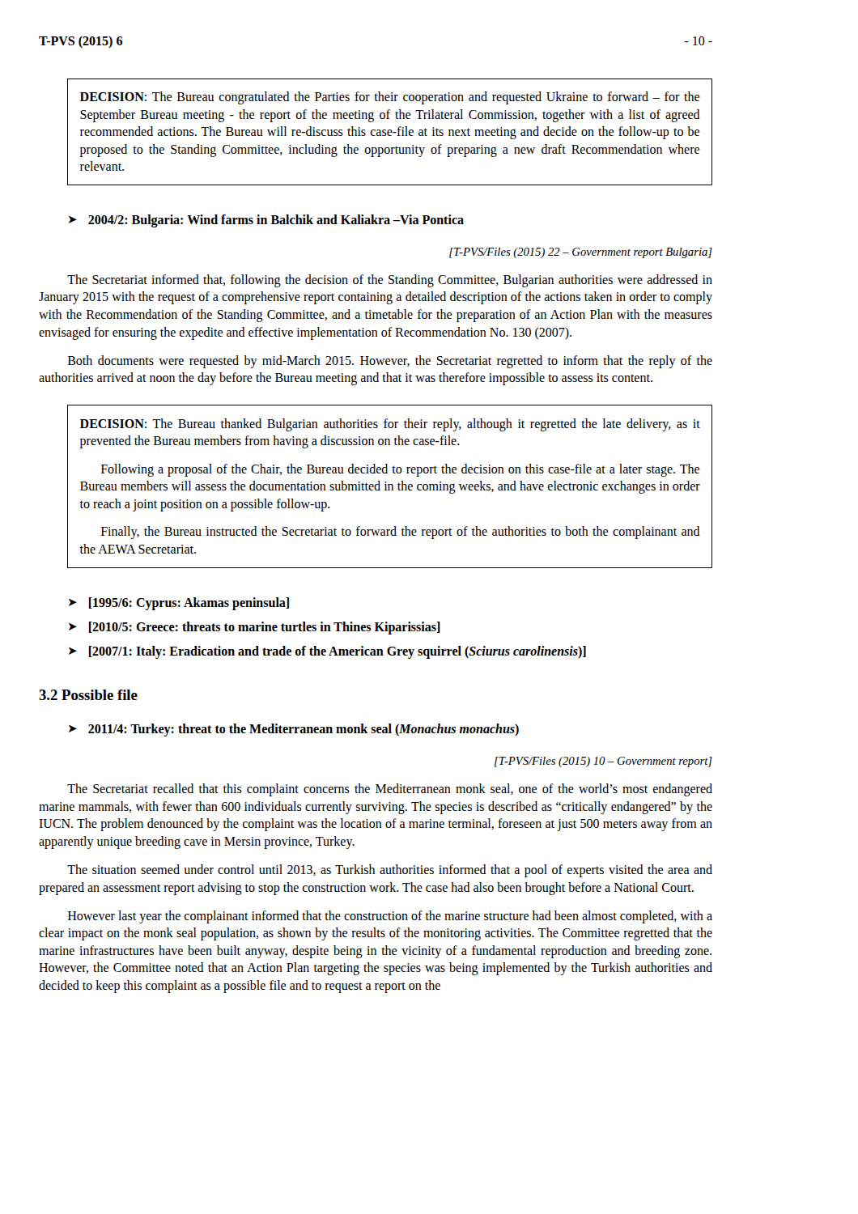T-PVS (2015) 6 - 10 -
DECISION: The Bureau congratulated the Parties for their cooperation and requested Ukraine to forward – for the September Bureau meeting - the report of the meeting of the Trilateral Commission, together with a list of agreed recommended actions. The Bureau will re-discuss this case-file at its next meeting and decide on the follow-up to be proposed to the Standing Committee, including the opportunity of preparing a new draft Recommendation where relevant.
2004/2: Bulgaria: Wind farms in Balchik and Kaliakra –Via Pontica
[T-PVS/Files (2015) 22 – Government report Bulgaria]
The Secretariat informed that, following the decision of the Standing Committee, Bulgarian authorities were addressed in January 2015 with the request of a comprehensive report containing a detailed description of the actions taken in order to comply with the Recommendation of the Standing Committee, and a timetable for the preparation of an Action Plan with the measures envisaged for ensuring the expedite and effective implementation of Recommendation No. 130 (2007).
Both documents were requested by mid-March 2015. However, the Secretariat regretted to inform that the reply of the authorities arrived at noon the day before the Bureau meeting and that it was therefore impossible to assess its content.
DECISION: The Bureau thanked Bulgarian authorities for their reply, although it regretted the late delivery, as it prevented the Bureau members from having a discussion on the case-file.
Following a proposal of the Chair, the Bureau decided to report the decision on this case-file at a later stage. The Bureau members will assess the documentation submitted in the coming weeks, and have electronic exchanges in order to reach a joint position on a possible follow-up.
Finally, the Bureau instructed the Secretariat to forward the report of the authorities to both the complainant and the AEWA Secretariat.
[1995/6: Cyprus: Akamas peninsula]
[2010/5: Greece: threats to marine turtles in Thines Kiparissias]
[2007/1: Italy: Eradication and trade of the American Grey squirrel (Sciurus carolinensis)]
3.2 Possible file
2011/4: Turkey: threat to the Mediterranean monk seal (Monachus monachus)
[T-PVS/Files (2015) 10 – Government report]
The Secretariat recalled that this complaint concerns the Mediterranean monk seal, one of the world’s most endangered marine mammals, with fewer than 600 individuals currently surviving. The species is described as “critically endangered” by the IUCN. The problem denounced by the complaint was the location of a marine terminal, foreseen at just 500 meters away from an apparently unique breeding cave in Mersin province, Turkey.
The situation seemed under control until 2013, as Turkish authorities informed that a pool of experts visited the area and prepared an assessment report advising to stop the construction work. The case had also been brought before a National Court.
However last year the complainant informed that the construction of the marine structure had been almost completed, with a clear impact on the monk seal population, as shown by the results of the monitoring activities. The Committee regretted that the marine infrastructures have been built anyway, despite being in the vicinity of a fundamental reproduction and breeding zone. However, the Committee noted that an Action Plan targeting the species was being implemented by the Turkish authorities and decided to keep this complaint as a possible file and to request a report on the